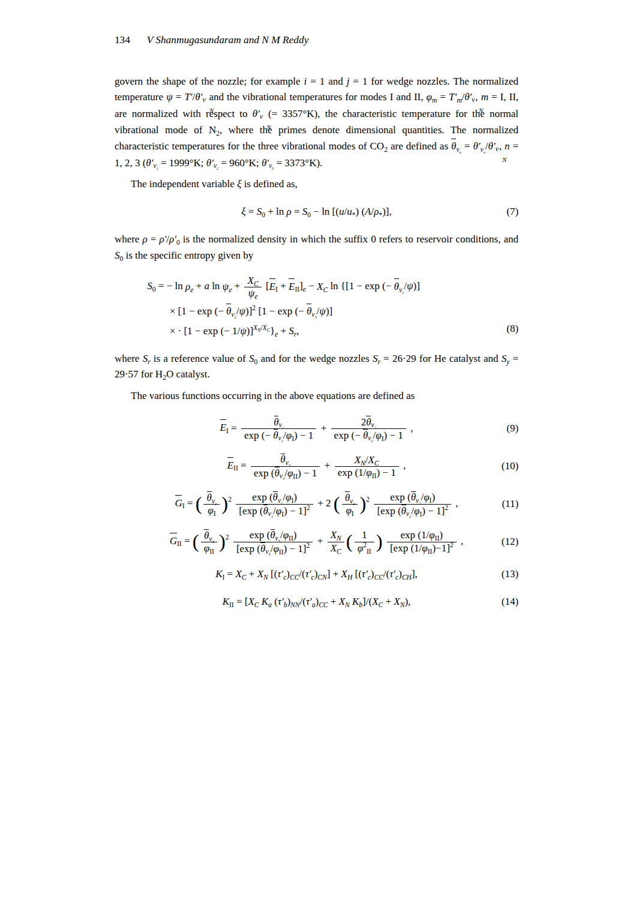134 V Shanmugasundaram and N M Reddy
govern the shape of the nozzle; for example i = 1 and j = 1 for wedge nozzles. The normalized temperature ψ = T′/θ′v N and the vibrational temperatures for modes I and II, φm = T′m/θ′v N, m = I, II, are normalized with respect to θ′v N (= 3357°K), the characteristic temperature for the normal vibrational mode of N2, where the primes denote dimensional quantities. The normalized characteristic temperatures for the three vibrational modes of CO2 are defined as θvn = θ′vn/θ′v N, n = 1, 2, 3 (θ′v1 = 1999°K; θ′v2 = 960°K; θ′v3 = 3373°K).
The independent variable ξ is defined as,
ξ = S0 + ln ρ = S0 − ln [(u/u*) (A/ρ*)], (7)
where ρ = ρ′/ρ′0 is the normalized density in which the suffix 0 refers to reservoir conditions, and S0 is the specific entropy given by
S0 = − ln ρe + a ln ψe + XC ψe [EI + EII]e − XC ln {[1 − exp (− θv1/ψ)] × [1 − exp (− θv2/ψ)]2 [1 − exp (− θv3/ψ)] × · [1 − exp (− 1/ψ)]XN/XC}e + Sr,
(8)
where Sr is a reference value of S0 and for the wedge nozzles Sr = 26·29 for He catalyst and Sy = 29·57 for H2O catalyst.
The various functions occurring in the above equations are defined as
EI = θv1 exp (− θv1/φI) − 1 + 2θv2 exp (− θv2/φI) − 1 , (9)
EII = θv3 exp (θv3/φII) − 1 + XN/XC exp (1/φII) − 1 , (10)
GI = (θv1 φI)2 exp (θv1/φI)[exp (θv1/φI) − 1]2 + 2 (θv2 φI)2 exp (θv2/φI)[exp (θv2/φI) − 1]2 , (11)
GII = (θv3 φII)2 exp (θv3/φII)[exp (θv3/φII) − 1]2 + XN XC(1 φ2II) exp (1/φII)[exp (1/φII)−1]2 , (12)
KI = XC + XN [(τ′c)CC/(τ′c)CN] + XH [(τ′c)CC/(τ′c)CH], (13)
KII = [XC Ka (τ′b)NN/(τ′a)CC + XN Kb]/(XC + XN), (14)